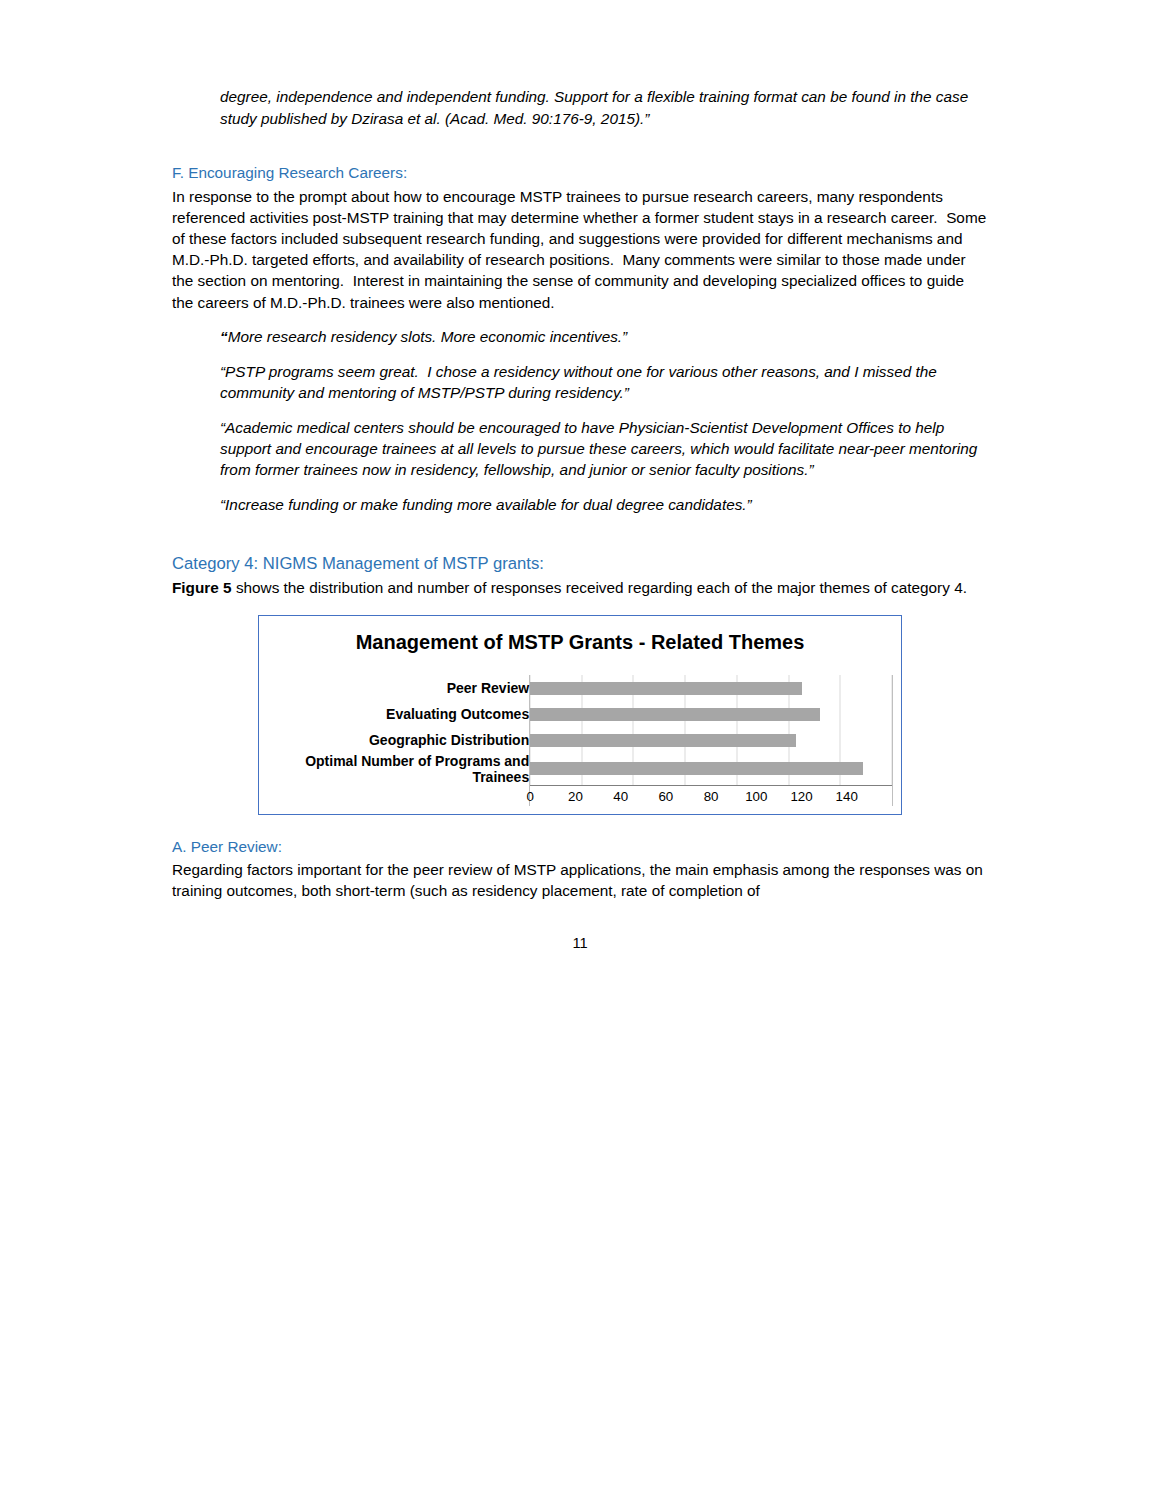degree, independence and independent funding. Support for a flexible training format can be found in the case study published by Dzirasa et al. (Acad. Med. 90:176-9, 2015).”
F. Encouraging Research Careers:
In response to the prompt about how to encourage MSTP trainees to pursue research careers, many respondents referenced activities post-MSTP training that may determine whether a former student stays in a research career. Some of these factors included subsequent research funding, and suggestions were provided for different mechanisms and M.D.-Ph.D. targeted efforts, and availability of research positions. Many comments were similar to those made under the section on mentoring. Interest in maintaining the sense of community and developing specialized offices to guide the careers of M.D.-Ph.D. trainees were also mentioned.
“More research residency slots. More economic incentives.”
“PSTP programs seem great. I chose a residency without one for various other reasons, and I missed the community and mentoring of MSTP/PSTP during residency.”
“Academic medical centers should be encouraged to have Physician-Scientist Development Offices to help support and encourage trainees at all levels to pursue these careers, which would facilitate near-peer mentoring from former trainees now in residency, fellowship, and junior or senior faculty positions.”
“Increase funding or make funding more available for dual degree candidates.”
Category 4: NIGMS Management of MSTP grants:
Figure 5 shows the distribution and number of responses received regarding each of the major themes of category 4.
Management of MSTP Grants - Related Themes
| Peer Review | |
| Evaluating Outcomes | |
| Geographic Distribution | |
| Optimal Number of Programs and Trainees | |
| | 0 20 40 60 80 100 120 140 |
A. Peer Review:
Regarding factors important for the peer review of MSTP applications, the main emphasis among the responses was on training outcomes, both short-term (such as residency placement, rate of completion of
11